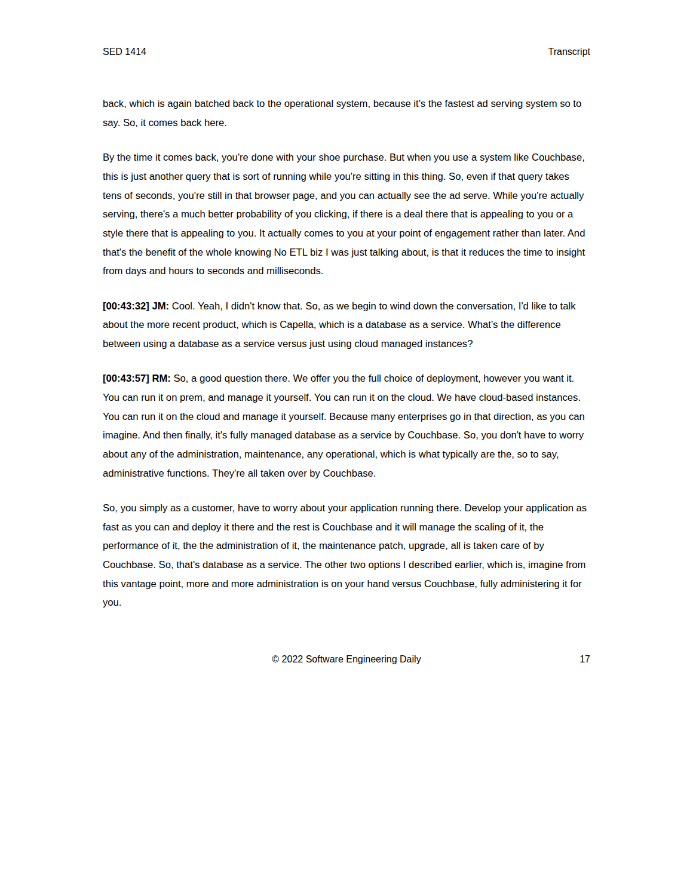SED 1414 Transcript
back, which is again batched back to the operational system, because it's the fastest ad serving system so to say. So, it comes back here.
By the time it comes back, you're done with your shoe purchase. But when you use a system like Couchbase, this is just another query that is sort of running while you're sitting in this thing. So, even if that query takes tens of seconds, you're still in that browser page, and you can actually see the ad serve. While you're actually serving, there's a much better probability of you clicking, if there is a deal there that is appealing to you or a style there that is appealing to you. It actually comes to you at your point of engagement rather than later. And that's the benefit of the whole knowing No ETL biz I was just talking about, is that it reduces the time to insight from days and hours to seconds and milliseconds.
[00:43:32] JM: Cool. Yeah, I didn't know that. So, as we begin to wind down the conversation, I'd like to talk about the more recent product, which is Capella, which is a database as a service. What's the difference between using a database as a service versus just using cloud managed instances?
[00:43:57] RM: So, a good question there. We offer you the full choice of deployment, however you want it. You can run it on prem, and manage it yourself. You can run it on the cloud. We have cloud-based instances. You can run it on the cloud and manage it yourself. Because many enterprises go in that direction, as you can imagine. And then finally, it's fully managed database as a service by Couchbase. So, you don't have to worry about any of the administration, maintenance, any operational, which is what typically are the, so to say, administrative functions. They're all taken over by Couchbase.
So, you simply as a customer, have to worry about your application running there. Develop your application as fast as you can and deploy it there and the rest is Couchbase and it will manage the scaling of it, the performance of it, the the administration of it, the maintenance patch, upgrade, all is taken care of by Couchbase. So, that's database as a service. The other two options I described earlier, which is, imagine from this vantage point, more and more administration is on your hand versus Couchbase, fully administering it for you.
© 2022 Software Engineering Daily 17